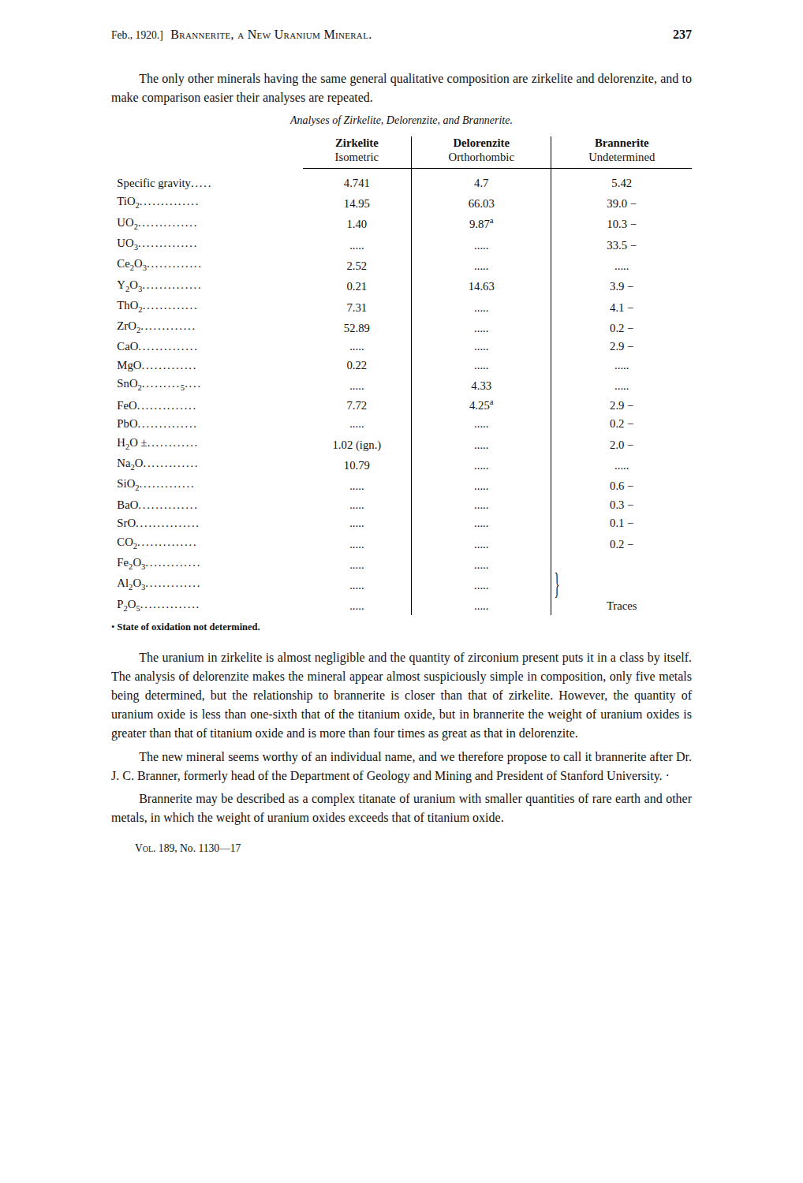Feb., 1920.] Brannerite, a New Uranium Mineral. 237
The only other minerals having the same general qualitative composition are zirkelite and delorenzite, and to make comparison easier their analyses are repeated.
Analyses of Zirkelite, Delorenzite, and Brannerite.
| | Zirkelite Isometric | Delorenzite Orthorhombic | Brannerite Undetermined |
| --- | --- | --- | --- |
| Specific gravity ..... | 4.741 | 4.7 | 5.42 |
| TiO 2 .............. | 14.95 | 66.03 | 39.0 − |
| UO 2 .............. | 1.40 | 9.87 a | 10.3 − |
| UO 3 .............. | ..... | ..... | 33.5 − |
| Ce 2 O 3 ............. | 2.52 | ..... | ..... |
| Y 2 O 3 .............. | 0.21 | 14.63 | 3.9 − |
| ThO 2 ............. | 7.31 | ..... | 4.1 − |
| ZrO 2 ............. | 52.89 | ..... | 0.2 − |
| CaO .............. | ..... | ..... | 2.9 − |
| MgO ............. | 0.22 | ..... | ..... |
| SnO 2 ......... 5 .... | ..... | 4.33 | ..... |
| FeO .............. | 7.72 | 4.25 a | 2.9 − |
| PbO .............. | ..... | ..... | 0.2 − |
| H 2 O ± ............ | 1.02 (ign.) | ..... | 2.0 − |
| Na 2 O ............. | 10.79 | ..... | ..... |
| SiO 2 ............. | ..... | ..... | 0.6 − |
| BaO .............. | ..... | ..... | 0.3 − |
| SrO ............... | ..... | ..... | 0.1 − |
| CO 2 .............. | ..... | ..... | 0.2 − |
| Fe 2 O 3 ............. | ..... | ..... | } Traces |
| Al 2 O 3 ............. | ..... | ..... |
| P 2 O 5 .............. | ..... | ..... |
•State of oxidation not determined.
The uranium in zirkelite is almost negligible and the quantity of zirconium present puts it in a class by itself. The analysis of delorenzite makes the mineral appear almost suspiciously simple in composition, only five metals being determined, but the relationship to brannerite is closer than that of zirkelite. However, the quantity of uranium oxide is less than one-sixth that of the titanium oxide, but in brannerite the weight of uranium oxides is greater than that of titanium oxide and is more than four times as great as that in delorenzite.
The new mineral seems worthy of an individual name, and we therefore propose to call it brannerite after Dr. J. C. Branner, formerly head of the Department of Geology and Mining and President of Stanford University. ·
Brannerite may be described as a complex titanate of uranium with smaller quantities of rare earth and other metals, in which the weight of uranium oxides exceeds that of titanium oxide.
Vol. 189, No. 1130—17